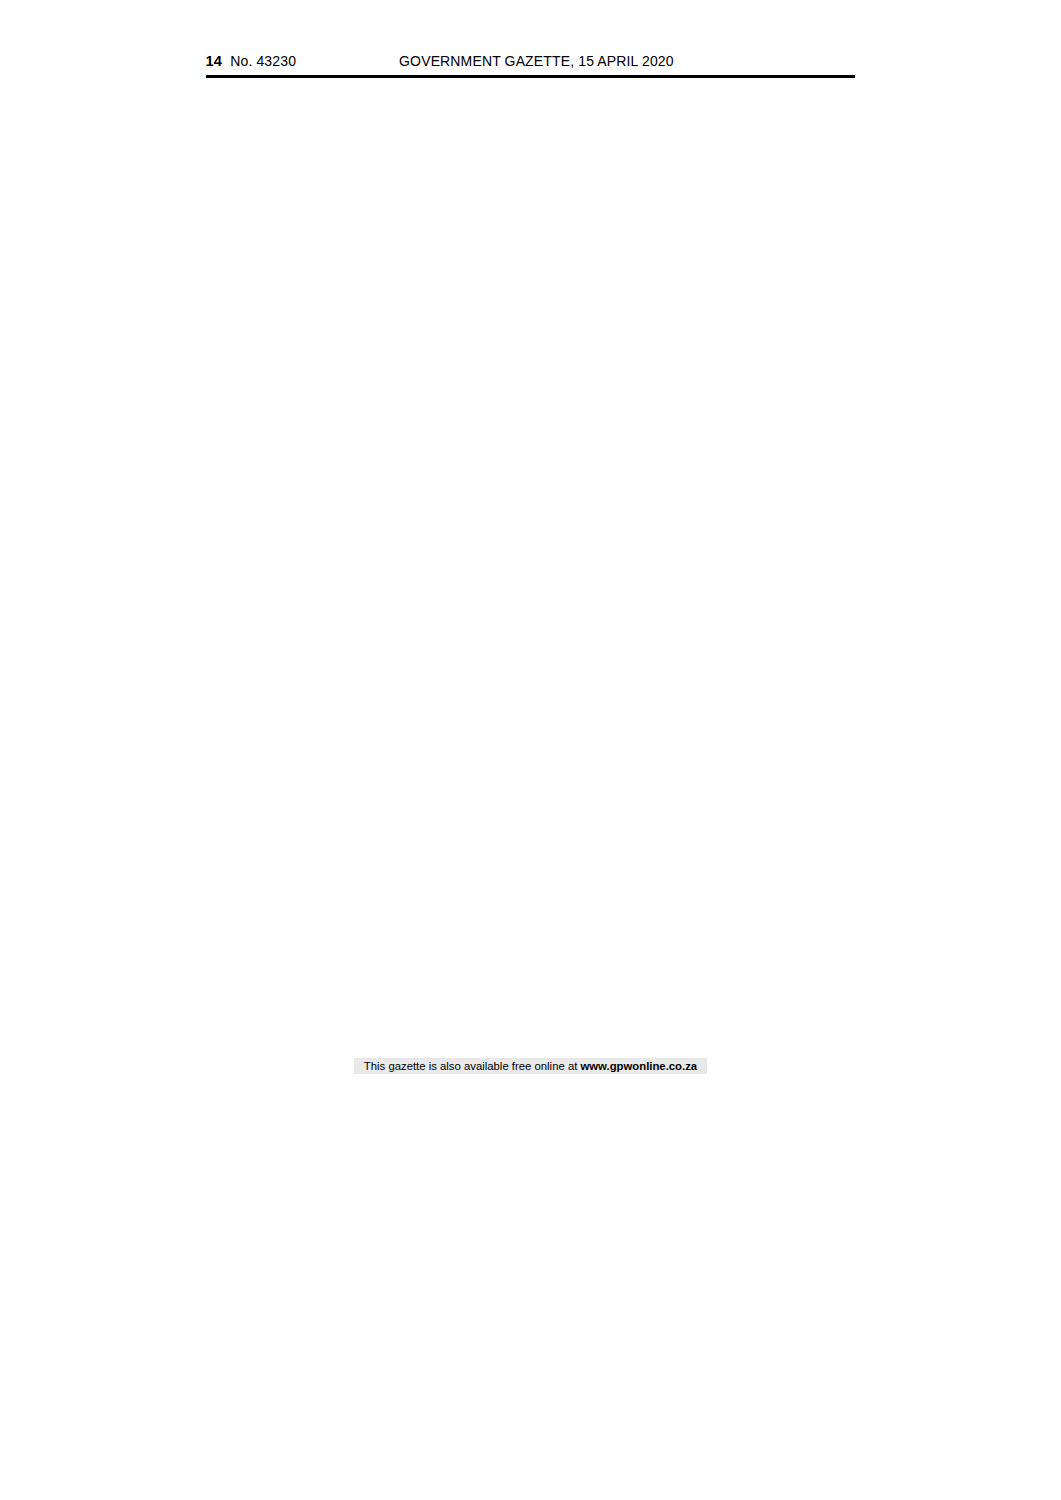14 No. 43230 GOVERNMENT GAZETTE, 15 APRIL 2020
This gazette is also available free online at www.gpwonline.co.za